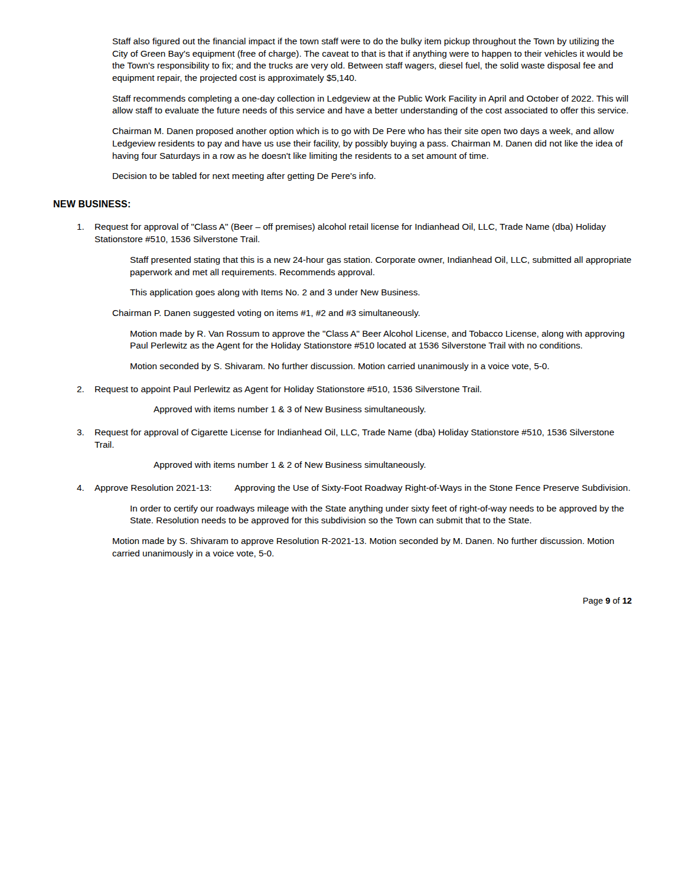Staff also figured out the financial impact if the town staff were to do the bulky item pickup throughout the Town by utilizing the City of Green Bay's equipment (free of charge). The caveat to that is that if anything were to happen to their vehicles it would be the Town's responsibility to fix; and the trucks are very old. Between staff wagers, diesel fuel, the solid waste disposal fee and equipment repair, the projected cost is approximately $5,140.
Staff recommends completing a one-day collection in Ledgeview at the Public Work Facility in April and October of 2022. This will allow staff to evaluate the future needs of this service and have a better understanding of the cost associated to offer this service.
Chairman M. Danen proposed another option which is to go with De Pere who has their site open two days a week, and allow Ledgeview residents to pay and have us use their facility, by possibly buying a pass. Chairman M. Danen did not like the idea of having four Saturdays in a row as he doesn't like limiting the residents to a set amount of time.
Decision to be tabled for next meeting after getting De Pere's info.
NEW BUSINESS:
Request for approval of "Class A" (Beer – off premises) alcohol retail license for Indianhead Oil, LLC, Trade Name (dba) Holiday Stationstore #510, 1536 Silverstone Trail.
Staff presented stating that this is a new 24-hour gas station. Corporate owner, Indianhead Oil, LLC, submitted all appropriate paperwork and met all requirements. Recommends approval.
This application goes along with Items No. 2 and 3 under New Business.
Chairman P. Danen suggested voting on items #1, #2 and #3 simultaneously.
Motion made by R. Van Rossum to approve the "Class A" Beer Alcohol License, and Tobacco License, along with approving Paul Perlewitz as the Agent for the Holiday Stationstore #510 located at 1536 Silverstone Trail with no conditions.
Motion seconded by S. Shivaram. No further discussion. Motion carried unanimously in a voice vote, 5-0.
Request to appoint Paul Perlewitz as Agent for Holiday Stationstore #510, 1536 Silverstone Trail.
Approved with items number 1 & 3 of New Business simultaneously.
Request for approval of Cigarette License for Indianhead Oil, LLC, Trade Name (dba) Holiday Stationstore #510, 1536 Silverstone Trail.
Approved with items number 1 & 2 of New Business simultaneously.
Approve Resolution 2021-13: Approving the Use of Sixty-Foot Roadway Right-of-Ways in the Stone Fence Preserve Subdivision.
In order to certify our roadways mileage with the State anything under sixty feet of right-of-way needs to be approved by the State. Resolution needs to be approved for this subdivision so the Town can submit that to the State.
Motion made by S. Shivaram to approve Resolution R-2021-13. Motion seconded by M. Danen. No further discussion. Motion carried unanimously in a voice vote, 5-0.
Page 9 of 12